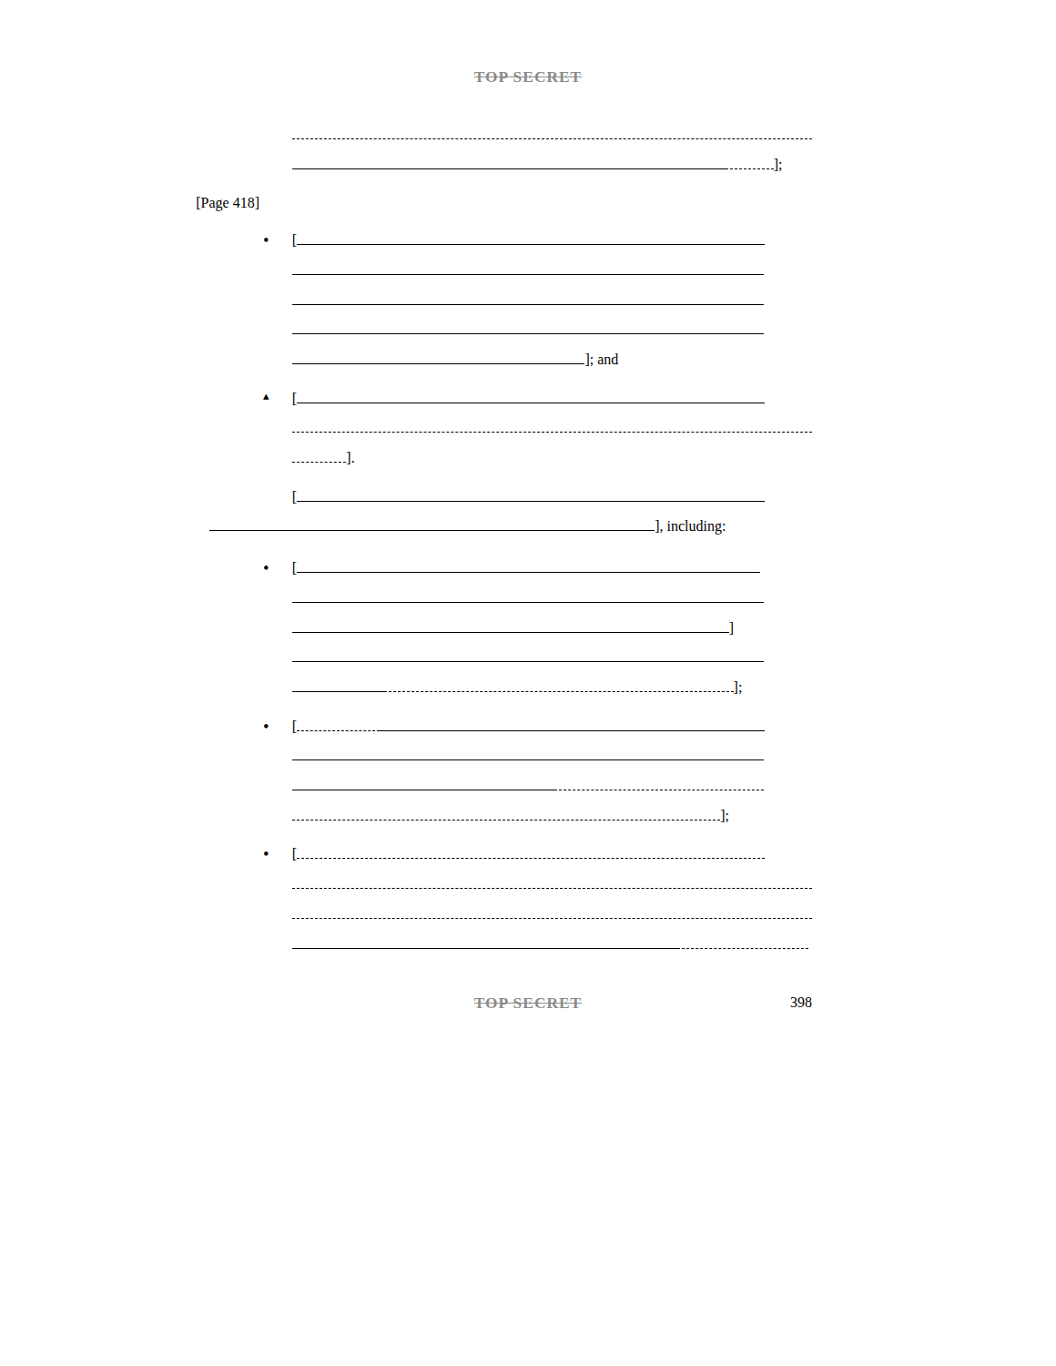TOP SECRET
];
[Page 418]
[
]; and
[
].
[
], including:
[
]
];
[
];
[
TOP SECRET
398